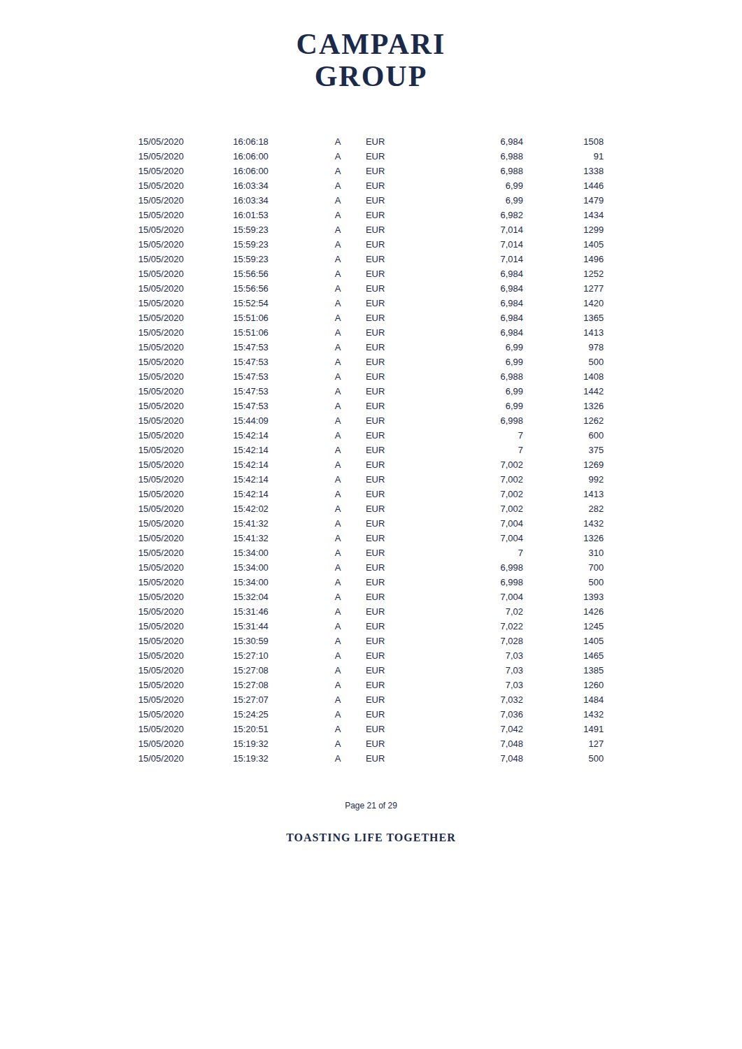CAMPARI
GROUP
| 15/05/2020 | 16:06:18 | A | EUR | 6,984 | 1508 |
| 15/05/2020 | 16:06:00 | A | EUR | 6,988 | 91 |
| 15/05/2020 | 16:06:00 | A | EUR | 6,988 | 1338 |
| 15/05/2020 | 16:03:34 | A | EUR | 6,99 | 1446 |
| 15/05/2020 | 16:03:34 | A | EUR | 6,99 | 1479 |
| 15/05/2020 | 16:01:53 | A | EUR | 6,982 | 1434 |
| 15/05/2020 | 15:59:23 | A | EUR | 7,014 | 1299 |
| 15/05/2020 | 15:59:23 | A | EUR | 7,014 | 1405 |
| 15/05/2020 | 15:59:23 | A | EUR | 7,014 | 1496 |
| 15/05/2020 | 15:56:56 | A | EUR | 6,984 | 1252 |
| 15/05/2020 | 15:56:56 | A | EUR | 6,984 | 1277 |
| 15/05/2020 | 15:52:54 | A | EUR | 6,984 | 1420 |
| 15/05/2020 | 15:51:06 | A | EUR | 6,984 | 1365 |
| 15/05/2020 | 15:51:06 | A | EUR | 6,984 | 1413 |
| 15/05/2020 | 15:47:53 | A | EUR | 6,99 | 978 |
| 15/05/2020 | 15:47:53 | A | EUR | 6,99 | 500 |
| 15/05/2020 | 15:47:53 | A | EUR | 6,988 | 1408 |
| 15/05/2020 | 15:47:53 | A | EUR | 6,99 | 1442 |
| 15/05/2020 | 15:47:53 | A | EUR | 6,99 | 1326 |
| 15/05/2020 | 15:44:09 | A | EUR | 6,998 | 1262 |
| 15/05/2020 | 15:42:14 | A | EUR | 7 | 600 |
| 15/05/2020 | 15:42:14 | A | EUR | 7 | 375 |
| 15/05/2020 | 15:42:14 | A | EUR | 7,002 | 1269 |
| 15/05/2020 | 15:42:14 | A | EUR | 7,002 | 992 |
| 15/05/2020 | 15:42:14 | A | EUR | 7,002 | 1413 |
| 15/05/2020 | 15:42:02 | A | EUR | 7,002 | 282 |
| 15/05/2020 | 15:41:32 | A | EUR | 7,004 | 1432 |
| 15/05/2020 | 15:41:32 | A | EUR | 7,004 | 1326 |
| 15/05/2020 | 15:34:00 | A | EUR | 7 | 310 |
| 15/05/2020 | 15:34:00 | A | EUR | 6,998 | 700 |
| 15/05/2020 | 15:34:00 | A | EUR | 6,998 | 500 |
| 15/05/2020 | 15:32:04 | A | EUR | 7,004 | 1393 |
| 15/05/2020 | 15:31:46 | A | EUR | 7,02 | 1426 |
| 15/05/2020 | 15:31:44 | A | EUR | 7,022 | 1245 |
| 15/05/2020 | 15:30:59 | A | EUR | 7,028 | 1405 |
| 15/05/2020 | 15:27:10 | A | EUR | 7,03 | 1465 |
| 15/05/2020 | 15:27:08 | A | EUR | 7,03 | 1385 |
| 15/05/2020 | 15:27:08 | A | EUR | 7,03 | 1260 |
| 15/05/2020 | 15:27:07 | A | EUR | 7,032 | 1484 |
| 15/05/2020 | 15:24:25 | A | EUR | 7,036 | 1432 |
| 15/05/2020 | 15:20:51 | A | EUR | 7,042 | 1491 |
| 15/05/2020 | 15:19:32 | A | EUR | 7,048 | 127 |
| 15/05/2020 | 15:19:32 | A | EUR | 7,048 | 500 |
Page 21 of 29
TOASTING LIFE TOGETHER